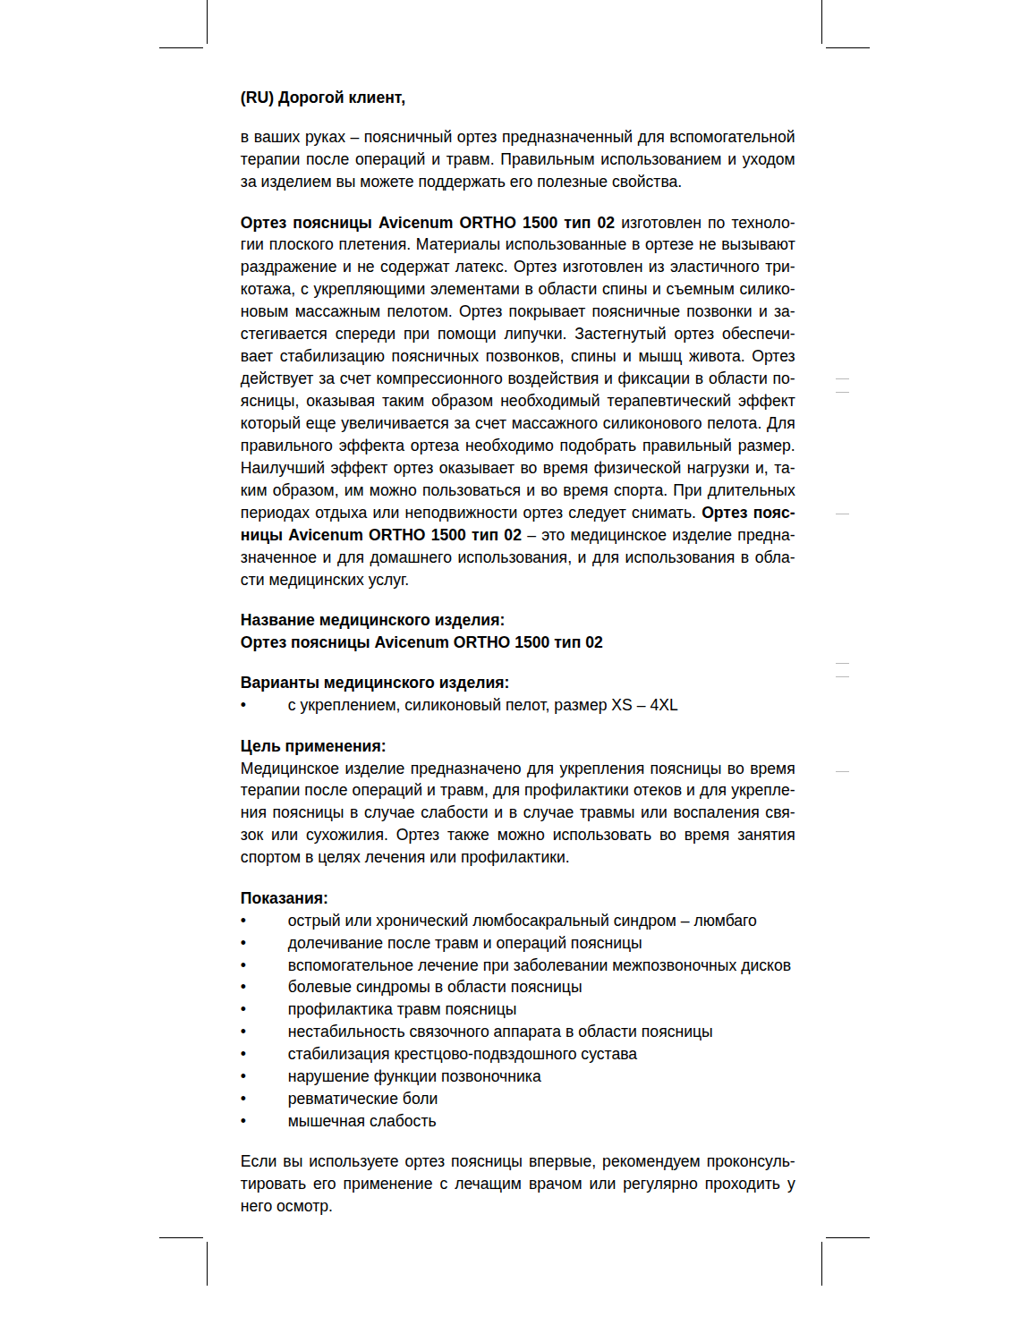(RU) Дорогой клиент,
в ваших руках – поясничный ортез предназначенный для вспомогательной терапии после операций и травм. Правильным использованием и уходом за изделием вы можете поддержать его полезные свойства.
Ортез поясницы Avicenum ORTHO 1500 тип 02 изготовлен по технологии плоского плетения. Материалы использованные в ортезе не вызывают раздражение и не содержат латекс. Ортез изготовлен из эластичного трикотажа, с укрепляющими элементами в области спины и съемным силиконовым массажным пелотом. Ортез покрывает поясничные позвонки и застегивается спереди при помощи липучки. Застегнутый ортез обеспечивает стабилизацию поясничных позвонков, спины и мышц живота. Ортез действует за счет компрессионного воздействия и фиксации в области поясницы, оказывая таким образом необходимый терапевтический эффект который еще увеличивается за счет массажного силиконового пелота. Для правильного эффекта ортеза необходимо подобрать правильный размер. Наилучший эффект ортез оказывает во время физической нагрузки и, таким образом, им можно пользоваться и во время спорта. При длительных периодах отдыха или неподвижности ортез следует снимать. Ортез поясницы Avicenum ORTHO 1500 тип 02 – это медицинское изделие предназначенное и для домашнего использования, и для использования в области медицинских услуг.
Название медицинского изделия:
Ортез поясницы Avicenum ORTHO 1500 тип 02
Варианты медицинского изделия:
с укреплением, силиконовый пелот, размер XS – 4XL
Цель применения:
Медицинское изделие предназначено для укрепления поясницы во время терапии после операций и травм, для профилактики отеков и для укрепления поясницы в случае слабости и в случае травмы или воспаления связок или сухожилия. Ортез также можно использовать во время занятия спортом в целях лечения или профилактики.
Показания:
острый или хронический люмбосакральный синдром – люмбаго
долечивание после травм и операций поясницы
вспомогательное лечение при заболевании межпозвоночных дисков
болевые синдромы в области поясницы
профилактика травм поясницы
нестабильность связочного аппарата в области поясницы
стабилизация крестцово-подвздошного сустава
нарушение функции позвоночника
ревматические боли
мышечная слабость
Если вы используете ортез поясницы впервые, рекомендуем проконсультировать его применение с лечащим врачом или регулярно проходить у него осмотр.